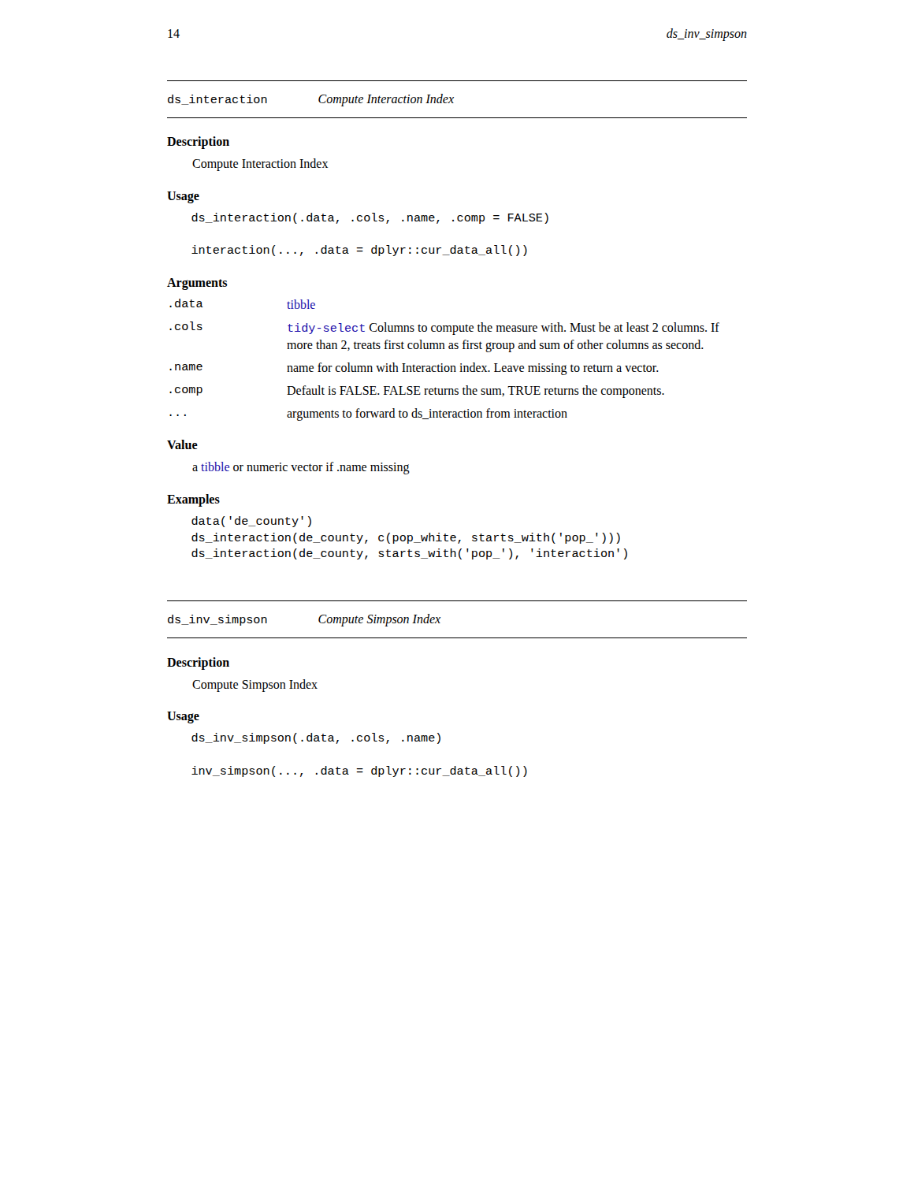14 ds_inv_simpson
ds_interaction Compute Interaction Index
Description
Compute Interaction Index
Usage
ds_interaction(.data, .cols, .name, .comp = FALSE)

interaction(..., .data = dplyr::cur_data_all())
Arguments
.data
tibble
.cols
tidy-select Columns to compute the measure with. Must be at least 2 columns. If more than 2, treats first column as first group and sum of other columns as second.
.name
name for column with Interaction index. Leave missing to return a vector.
.comp
Default is FALSE. FALSE returns the sum, TRUE returns the components.
...
arguments to forward to ds_interaction from interaction
Value
a tibble or numeric vector if .name missing
Examples
data('de_county')
ds_interaction(de_county, c(pop_white, starts_with('pop_')))
ds_interaction(de_county, starts_with('pop_'), 'interaction')
ds_inv_simpson Compute Simpson Index
Description
Compute Simpson Index
Usage
ds_inv_simpson(.data, .cols, .name)

inv_simpson(..., .data = dplyr::cur_data_all())